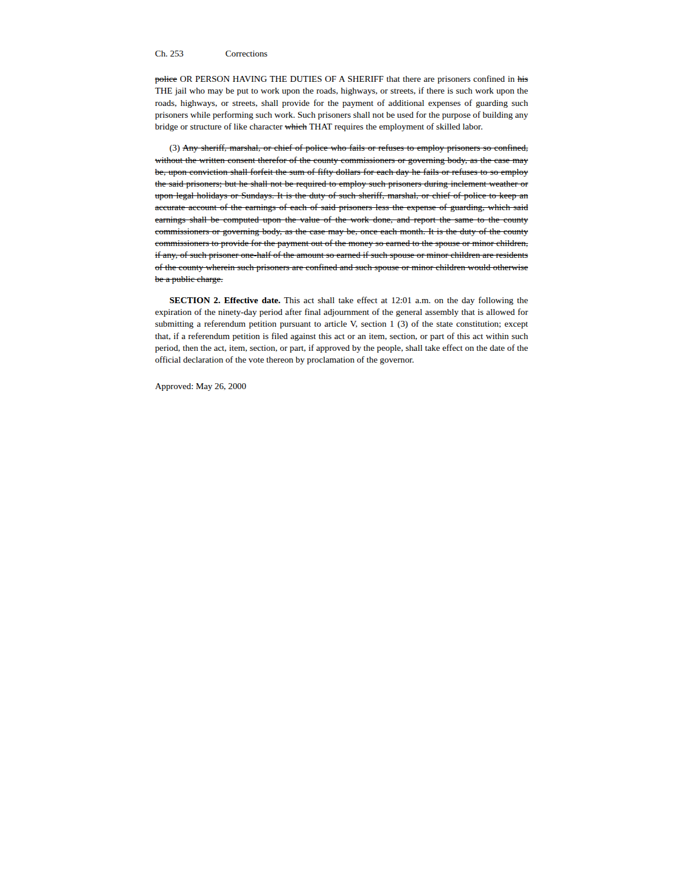Ch. 253 Corrections
police OR PERSON HAVING THE DUTIES OF A SHERIFF that there are prisoners confined in his THE jail who may be put to work upon the roads, highways, or streets, if there is such work upon the roads, highways, or streets, shall provide for the payment of additional expenses of guarding such prisoners while performing such work. Such prisoners shall not be used for the purpose of building any bridge or structure of like character which THAT requires the employment of skilled labor.
(3) Any sheriff, marshal, or chief of police who fails or refuses to employ prisoners so confined, without the written consent therefor of the county commissioners or governing body, as the case may be, upon conviction shall forfeit the sum of fifty dollars for each day he fails or refuses to so employ the said prisoners; but he shall not be required to employ such prisoners during inclement weather or upon legal holidays or Sundays. It is the duty of such sheriff, marshal, or chief of police to keep an accurate account of the earnings of each of said prisoners less the expense of guarding, which said earnings shall be computed upon the value of the work done, and report the same to the county commissioners or governing body, as the case may be, once each month. It is the duty of the county commissioners to provide for the payment out of the money so earned to the spouse or minor children, if any, of such prisoner one-half of the amount so earned if such spouse or minor children are residents of the county wherein such prisoners are confined and such spouse or minor children would otherwise be a public charge.
SECTION 2. Effective date. This act shall take effect at 12:01 a.m. on the day following the expiration of the ninety-day period after final adjournment of the general assembly that is allowed for submitting a referendum petition pursuant to article V, section 1 (3) of the state constitution; except that, if a referendum petition is filed against this act or an item, section, or part of this act within such period, then the act, item, section, or part, if approved by the people, shall take effect on the date of the official declaration of the vote thereon by proclamation of the governor.
Approved: May 26, 2000